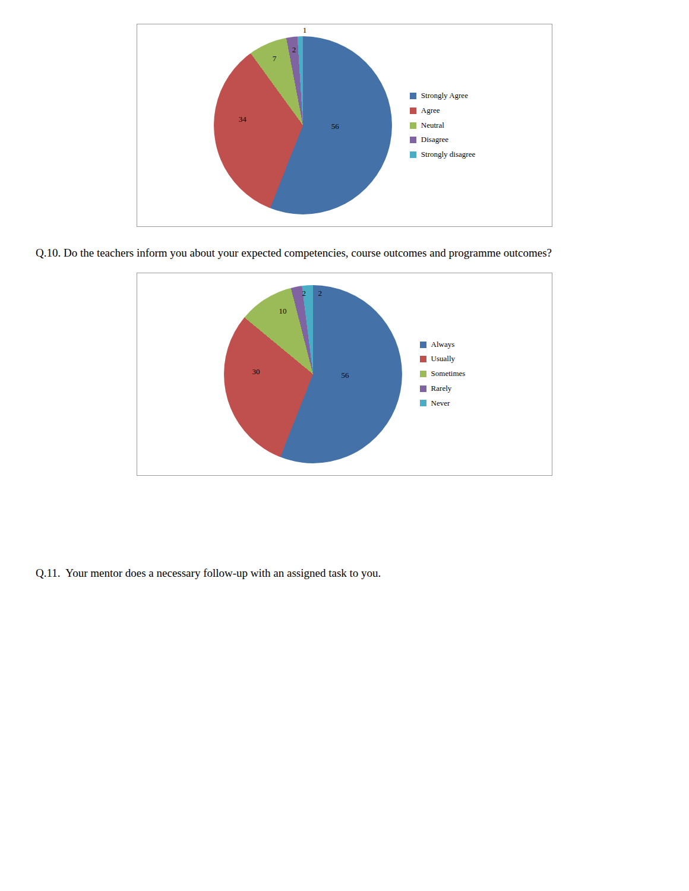56 34 7 2 1
Strongly Agree
Agree
Neutral
Disagree
Strongly disagree
Q.10. Do the teachers inform you about your expected competencies, course outcomes and programme outcomes?
56 30 10 2 2
Always
Usually
Sometimes
Rarely
Never
Q.11. Your mentor does a necessary follow-up with an assigned task to you.